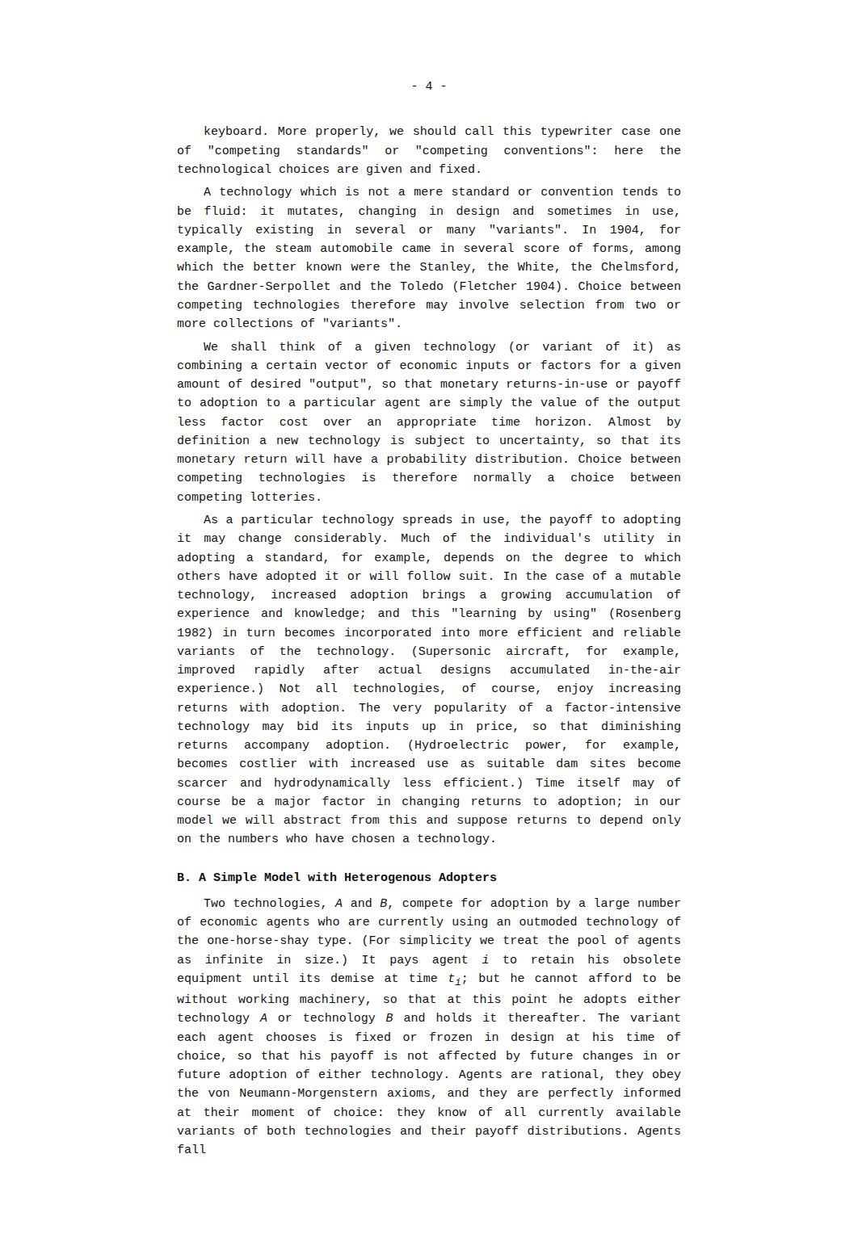- 4 -
keyboard. More properly, we should call this typewriter case one of "competing standards" or "competing conventions": here the technological choices are given and fixed.
A technology which is not a mere standard or convention tends to be fluid: it mutates, changing in design and sometimes in use, typically existing in several or many "variants". In 1904, for example, the steam automobile came in several score of forms, among which the better known were the Stanley, the White, the Chelmsford, the Gardner-Serpollet and the Toledo (Fletcher 1904). Choice between competing technologies therefore may involve selection from two or more collections of "variants".
We shall think of a given technology (or variant of it) as combining a certain vector of economic inputs or factors for a given amount of desired "output", so that monetary returns-in-use or payoff to adoption to a particular agent are simply the value of the output less factor cost over an appropriate time horizon. Almost by definition a new technology is subject to uncertainty, so that its monetary return will have a probability distribution. Choice between competing technologies is therefore normally a choice between competing lotteries.
As a particular technology spreads in use, the payoff to adopting it may change considerably. Much of the individual's utility in adopting a standard, for example, depends on the degree to which others have adopted it or will follow suit. In the case of a mutable technology, increased adoption brings a growing accumulation of experience and knowledge; and this "learning by using" (Rosenberg 1982) in turn becomes incorporated into more efficient and reliable variants of the technology. (Supersonic aircraft, for example, improved rapidly after actual designs accumulated in-the-air experience.) Not all technologies, of course, enjoy increasing returns with adoption. The very popularity of a factor-intensive technology may bid its inputs up in price, so that diminishing returns accompany adoption. (Hydroelectric power, for example, becomes costlier with increased use as suitable dam sites become scarcer and hydrodynamically less efficient.) Time itself may of course be a major factor in changing returns to adoption; in our model we will abstract from this and suppose returns to depend only on the numbers who have chosen a technology.
B. A Simple Model with Heterogenous Adopters
Two technologies, A and B, compete for adoption by a large number of economic agents who are currently using an outmoded technology of the one-horse-shay type. (For simplicity we treat the pool of agents as infinite in size.) It pays agent i to retain his obsolete equipment until its demise at time ti; but he cannot afford to be without working machinery, so that at this point he adopts either technology A or technology B and holds it thereafter. The variant each agent chooses is fixed or frozen in design at his time of choice, so that his payoff is not affected by future changes in or future adoption of either technology. Agents are rational, they obey the von Neumann-Morgenstern axioms, and they are perfectly informed at their moment of choice: they know of all currently available variants of both technologies and their payoff distributions. Agents fall